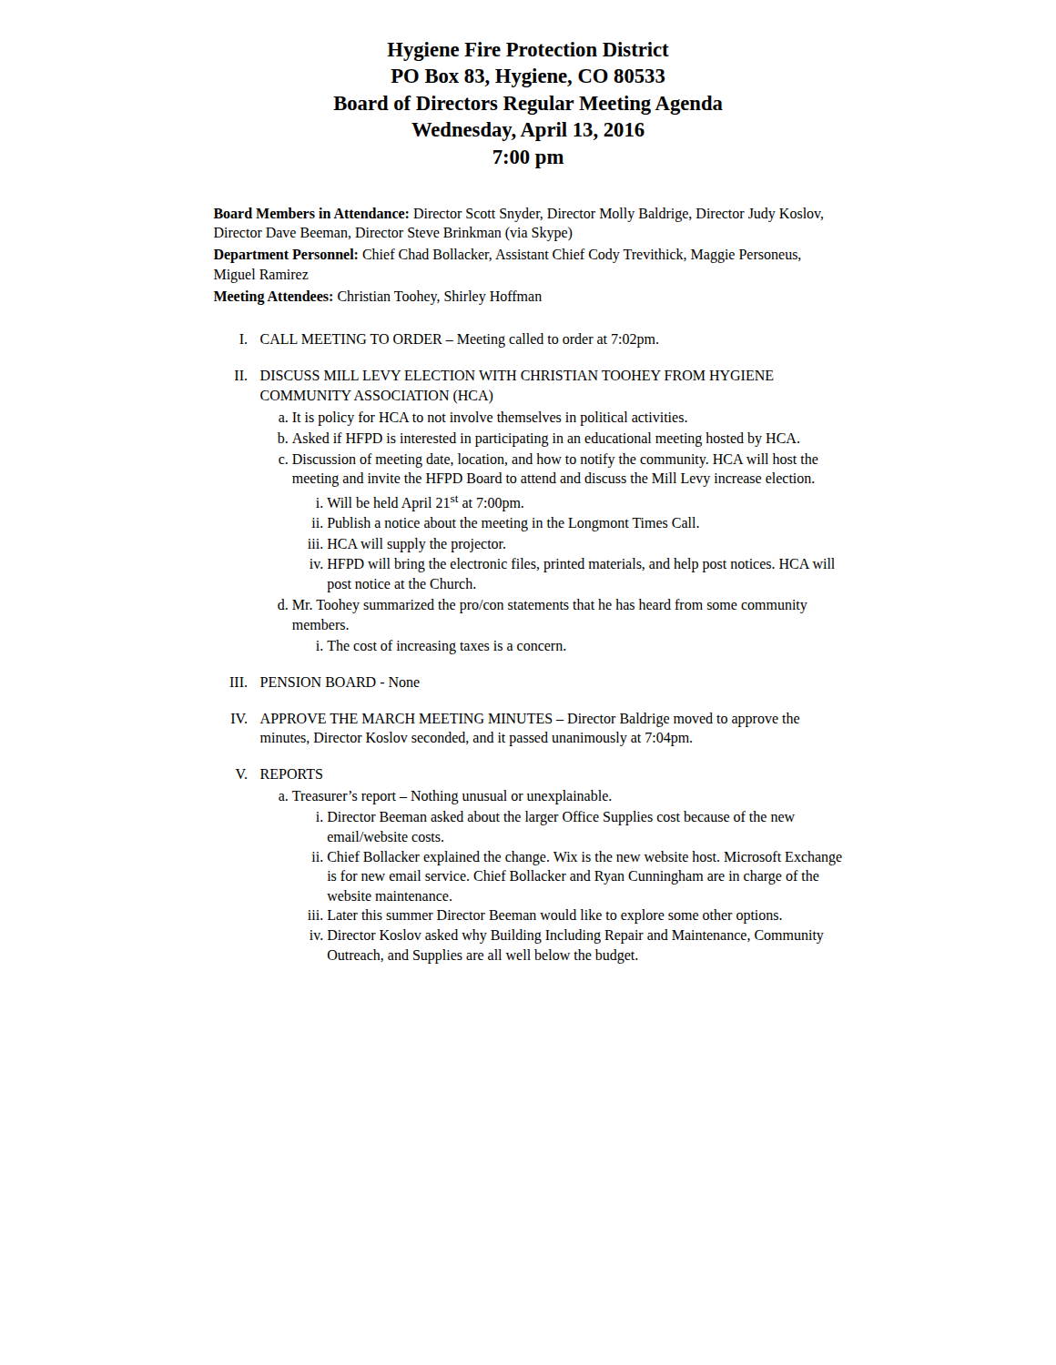Hygiene Fire Protection District
PO Box 83, Hygiene, CO 80533
Board of Directors Regular Meeting Agenda
Wednesday, April 13, 2016
7:00 pm
Board Members in Attendance: Director Scott Snyder, Director Molly Baldrige, Director Judy Koslov, Director Dave Beeman, Director Steve Brinkman (via Skype)
Department Personnel: Chief Chad Bollacker, Assistant Chief Cody Trevithick, Maggie Personeus, Miguel Ramirez
Meeting Attendees: Christian Toohey, Shirley Hoffman
CALL MEETING TO ORDER – Meeting called to order at 7:02pm.
DISCUSS MILL LEVY ELECTION WITH CHRISTIAN TOOHEY FROM HYGIENE COMMUNITY ASSOCIATION (HCA)
It is policy for HCA to not involve themselves in political activities.
Asked if HFPD is interested in participating in an educational meeting hosted by HCA.
Discussion of meeting date, location, and how to notify the community. HCA will host the meeting and invite the HFPD Board to attend and discuss the Mill Levy increase election.
Will be held April 21st at 7:00pm.
Publish a notice about the meeting in the Longmont Times Call.
HCA will supply the projector.
HFPD will bring the electronic files, printed materials, and help post notices. HCA will post notice at the Church.
Mr. Toohey summarized the pro/con statements that he has heard from some community members.
The cost of increasing taxes is a concern.
PENSION BOARD - None
APPROVE THE MARCH MEETING MINUTES – Director Baldrige moved to approve the minutes, Director Koslov seconded, and it passed unanimously at 7:04pm.
REPORTS
Treasurer’s report – Nothing unusual or unexplainable.
Director Beeman asked about the larger Office Supplies cost because of the new email/website costs.
Chief Bollacker explained the change. Wix is the new website host. Microsoft Exchange is for new email service. Chief Bollacker and Ryan Cunningham are in charge of the website maintenance.
Later this summer Director Beeman would like to explore some other options.
Director Koslov asked why Building Including Repair and Maintenance, Community Outreach, and Supplies are all well below the budget.